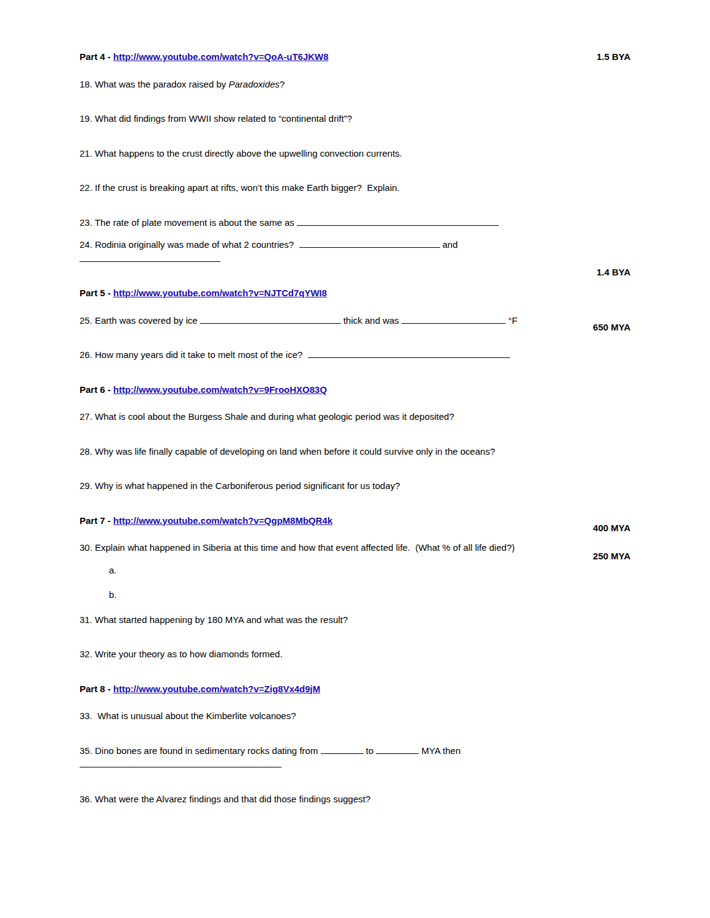1.5 BYA 1.4 BYA 650 MYA 400 MYA 250 MYA
Part 4 - http://www.youtube.com/watch?v=QoA-uT6JKW8
18. What was the paradox raised by Paradoxides?
19. What did findings from WWII show related to “continental drift”?
21. What happens to the crust directly above the upwelling convection currents.
22. If the crust is breaking apart at rifts, won’t this make Earth bigger? Explain.
23. The rate of plate movement is about the same as
24. Rodinia originally was made of what 2 countries? and
Part 5 - http://www.youtube.com/watch?v=NJTCd7qYWI8
25. Earth was covered by ice thick and was °F
26. How many years did it take to melt most of the ice?
Part 6 - http://www.youtube.com/watch?v=9FrooHXO83Q
27. What is cool about the Burgess Shale and during what geologic period was it deposited?
28. Why was life finally capable of developing on land when before it could survive only in the oceans?
29. Why is what happened in the Carboniferous period significant for us today?
Part 7 - http://www.youtube.com/watch?v=QgpM8MbQR4k
30. Explain what happened in Siberia at this time and how that event affected life. (What % of all life died?)
a.
b.
31. What started happening by 180 MYA and what was the result?
32. Write your theory as to how diamonds formed.
Part 8 - http://www.youtube.com/watch?v=Zig8Vx4d9jM
33. What is unusual about the Kimberlite volcanoes?
35. Dino bones are found in sedimentary rocks dating from to MYA then
36. What were the Alvarez findings and that did those findings suggest?